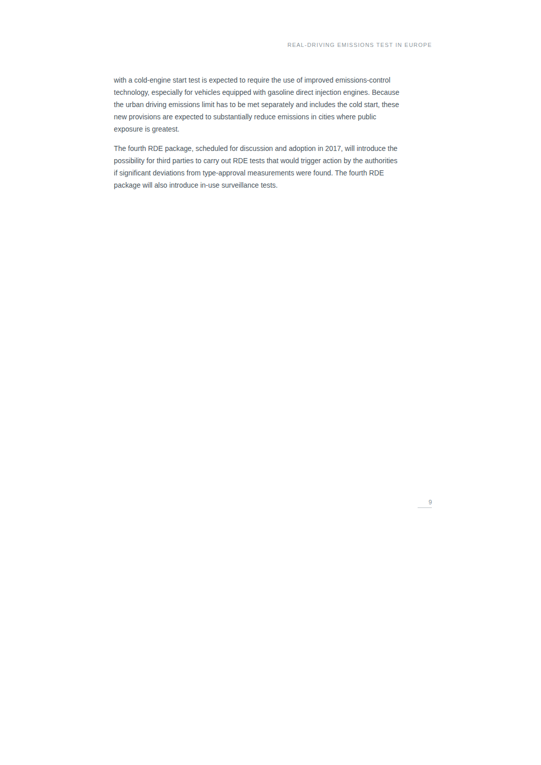Real-driving emissions test in Europe
with a cold-engine start test is expected to require the use of improved emissions-control technology, especially for vehicles equipped with gasoline direct injection engines. Because the urban driving emissions limit has to be met separately and includes the cold start, these new provisions are expected to substantially reduce emissions in cities where public exposure is greatest.
The fourth RDE package, scheduled for discussion and adoption in 2017, will introduce the possibility for third parties to carry out RDE tests that would trigger action by the authorities if significant deviations from type-approval measurements were found. The fourth RDE package will also introduce in-use surveillance tests.
9